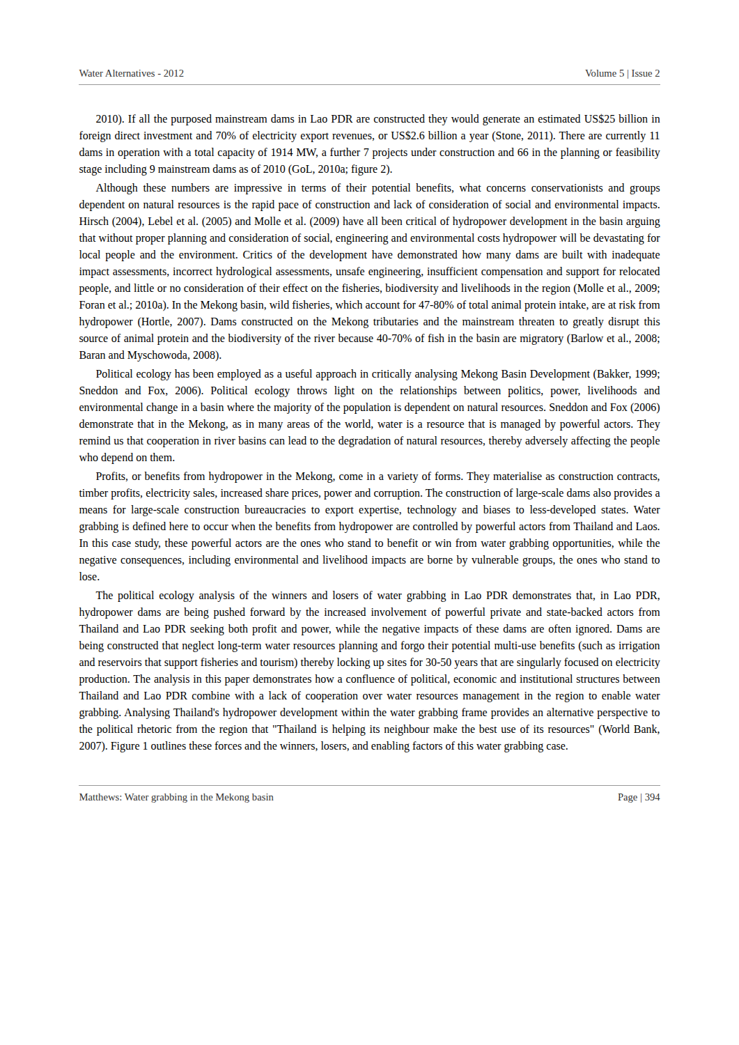Water Alternatives - 2012 Volume 5 | Issue 2
2010). If all the purposed mainstream dams in Lao PDR are constructed they would generate an estimated US$25 billion in foreign direct investment and 70% of electricity export revenues, or US$2.6 billion a year (Stone, 2011). There are currently 11 dams in operation with a total capacity of 1914 MW, a further 7 projects under construction and 66 in the planning or feasibility stage including 9 mainstream dams as of 2010 (GoL, 2010a; figure 2).
Although these numbers are impressive in terms of their potential benefits, what concerns conservationists and groups dependent on natural resources is the rapid pace of construction and lack of consideration of social and environmental impacts. Hirsch (2004), Lebel et al. (2005) and Molle et al. (2009) have all been critical of hydropower development in the basin arguing that without proper planning and consideration of social, engineering and environmental costs hydropower will be devastating for local people and the environment. Critics of the development have demonstrated how many dams are built with inadequate impact assessments, incorrect hydrological assessments, unsafe engineering, insufficient compensation and support for relocated people, and little or no consideration of their effect on the fisheries, biodiversity and livelihoods in the region (Molle et al., 2009; Foran et al.; 2010a). In the Mekong basin, wild fisheries, which account for 47-80% of total animal protein intake, are at risk from hydropower (Hortle, 2007). Dams constructed on the Mekong tributaries and the mainstream threaten to greatly disrupt this source of animal protein and the biodiversity of the river because 40-70% of fish in the basin are migratory (Barlow et al., 2008; Baran and Myschowoda, 2008).
Political ecology has been employed as a useful approach in critically analysing Mekong Basin Development (Bakker, 1999; Sneddon and Fox, 2006). Political ecology throws light on the relationships between politics, power, livelihoods and environmental change in a basin where the majority of the population is dependent on natural resources. Sneddon and Fox (2006) demonstrate that in the Mekong, as in many areas of the world, water is a resource that is managed by powerful actors. They remind us that cooperation in river basins can lead to the degradation of natural resources, thereby adversely affecting the people who depend on them.
Profits, or benefits from hydropower in the Mekong, come in a variety of forms. They materialise as construction contracts, timber profits, electricity sales, increased share prices, power and corruption. The construction of large-scale dams also provides a means for large-scale construction bureaucracies to export expertise, technology and biases to less-developed states. Water grabbing is defined here to occur when the benefits from hydropower are controlled by powerful actors from Thailand and Laos. In this case study, these powerful actors are the ones who stand to benefit or win from water grabbing opportunities, while the negative consequences, including environmental and livelihood impacts are borne by vulnerable groups, the ones who stand to lose.
The political ecology analysis of the winners and losers of water grabbing in Lao PDR demonstrates that, in Lao PDR, hydropower dams are being pushed forward by the increased involvement of powerful private and state-backed actors from Thailand and Lao PDR seeking both profit and power, while the negative impacts of these dams are often ignored. Dams are being constructed that neglect long-term water resources planning and forgo their potential multi-use benefits (such as irrigation and reservoirs that support fisheries and tourism) thereby locking up sites for 30-50 years that are singularly focused on electricity production. The analysis in this paper demonstrates how a confluence of political, economic and institutional structures between Thailand and Lao PDR combine with a lack of cooperation over water resources management in the region to enable water grabbing. Analysing Thailand's hydropower development within the water grabbing frame provides an alternative perspective to the political rhetoric from the region that "Thailand is helping its neighbour make the best use of its resources" (World Bank, 2007). Figure 1 outlines these forces and the winners, losers, and enabling factors of this water grabbing case.
Matthews: Water grabbing in the Mekong basin Page | 394